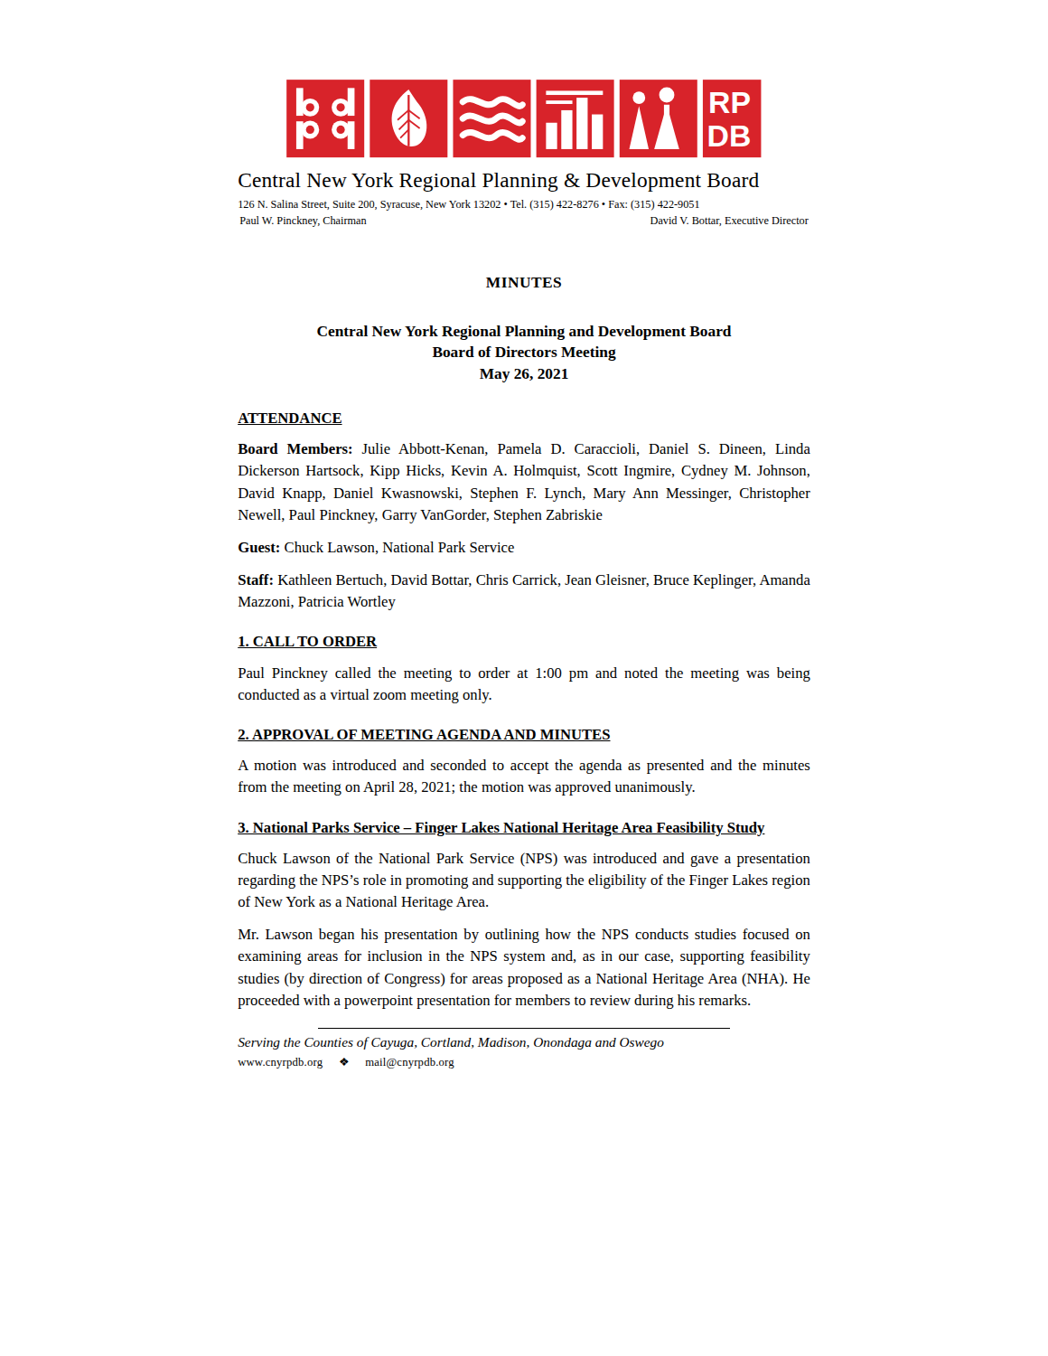RP DB
Central New York Regional Planning & Development Board
126 N. Salina Street, Suite 200, Syracuse, New York 13202 • Tel. (315) 422-8276 • Fax: (315) 422-9051
Paul W. Pinckney, Chairman David V. Bottar, Executive Director
MINUTES
Central New York Regional Planning and Development Board
Board of Directors Meeting
May 26, 2021
ATTENDANCE
Board Members: Julie Abbott-Kenan, Pamela D. Caraccioli, Daniel S. Dineen, Linda Dickerson Hartsock, Kipp Hicks, Kevin A. Holmquist, Scott Ingmire, Cydney M. Johnson, David Knapp, Daniel Kwasnowski, Stephen F. Lynch, Mary Ann Messinger, Christopher Newell, Paul Pinckney, Garry VanGorder, Stephen Zabriskie
Guest: Chuck Lawson, National Park Service
Staff: Kathleen Bertuch, David Bottar, Chris Carrick, Jean Gleisner, Bruce Keplinger, Amanda Mazzoni, Patricia Wortley
1. CALL TO ORDER
Paul Pinckney called the meeting to order at 1:00 pm and noted the meeting was being conducted as a virtual zoom meeting only.
2. APPROVAL OF MEETING AGENDA AND MINUTES
A motion was introduced and seconded to accept the agenda as presented and the minutes from the meeting on April 28, 2021; the motion was approved unanimously.
3. National Parks Service – Finger Lakes National Heritage Area Feasibility Study
Chuck Lawson of the National Park Service (NPS) was introduced and gave a presentation regarding the NPS’s role in promoting and supporting the eligibility of the Finger Lakes region of New York as a National Heritage Area.
Mr. Lawson began his presentation by outlining how the NPS conducts studies focused on examining areas for inclusion in the NPS system and, as in our case, supporting feasibility studies (by direction of Congress) for areas proposed as a National Heritage Area (NHA). He proceeded with a powerpoint presentation for members to review during his remarks.
Serving the Counties of Cayuga, Cortland, Madison, Onondaga and Oswego
www.cnyrpdb.org ❖ mail@cnyrpdb.org